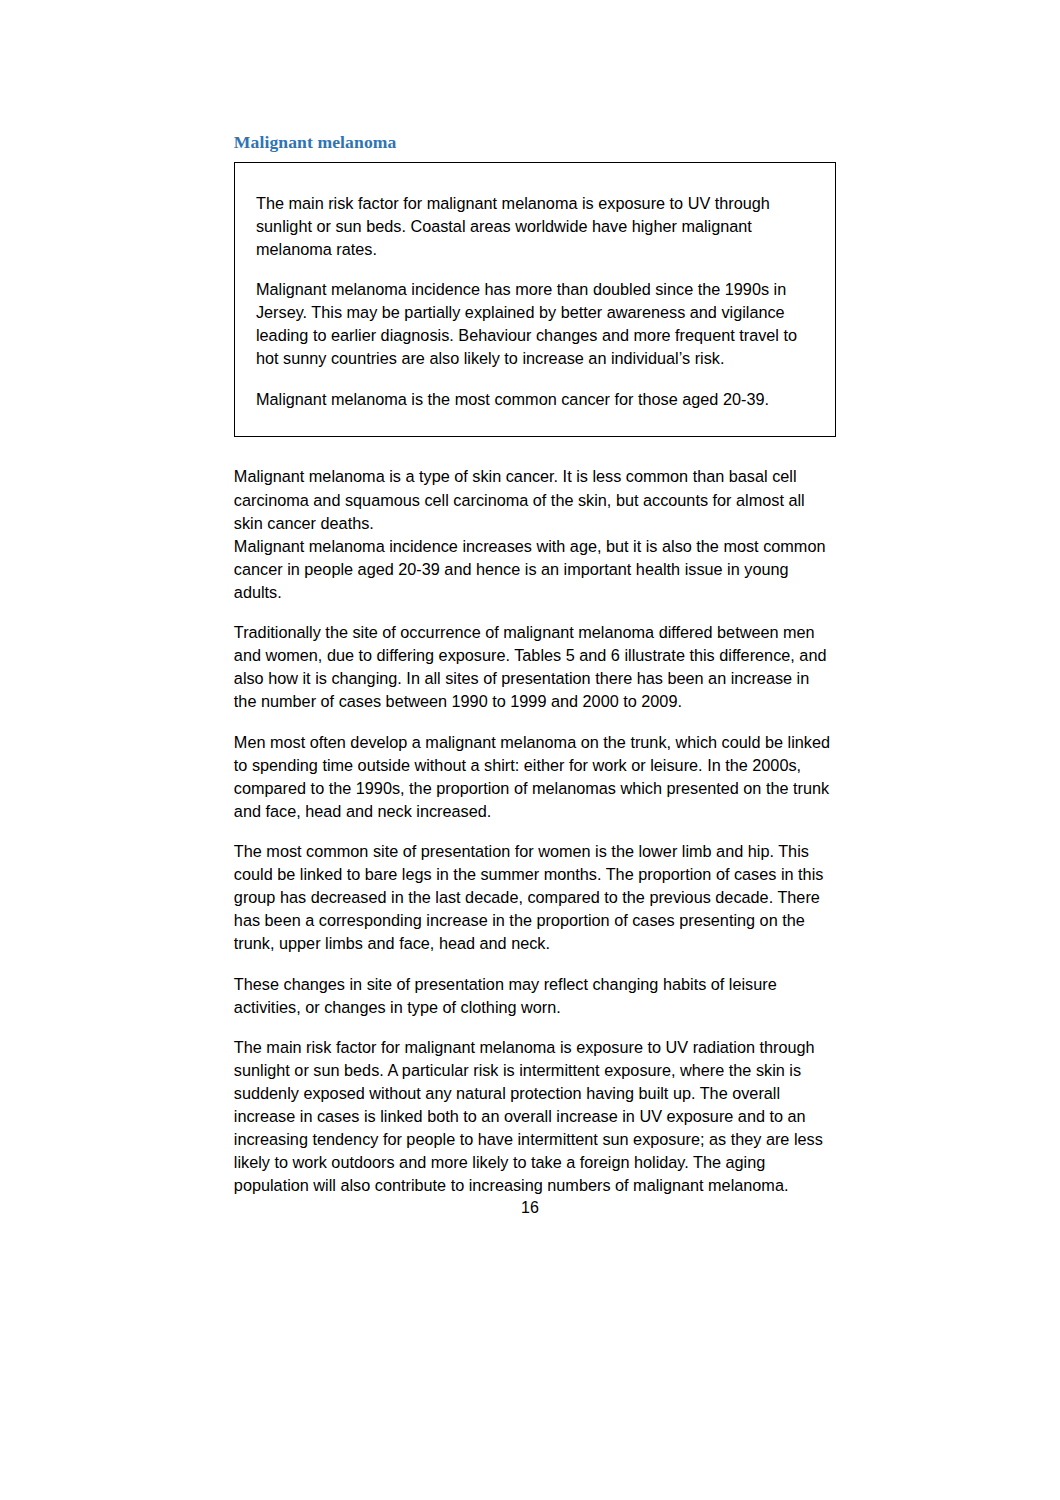Malignant melanoma
The main risk factor for malignant melanoma is exposure to UV through sunlight or sun beds. Coastal areas worldwide have higher malignant melanoma rates.
Malignant melanoma incidence has more than doubled since the 1990s in Jersey. This may be partially explained by better awareness and vigilance leading to earlier diagnosis. Behaviour changes and more frequent travel to hot sunny countries are also likely to increase an individual’s risk.
Malignant melanoma is the most common cancer for those aged 20-39.
Malignant melanoma is a type of skin cancer. It is less common than basal cell carcinoma and squamous cell carcinoma of the skin, but accounts for almost all skin cancer deaths.
Malignant melanoma incidence increases with age, but it is also the most common cancer in people aged 20-39 and hence is an important health issue in young adults.
Traditionally the site of occurrence of malignant melanoma differed between men and women, due to differing exposure. Tables 5 and 6 illustrate this difference, and also how it is changing. In all sites of presentation there has been an increase in the number of cases between 1990 to 1999 and 2000 to 2009.
Men most often develop a malignant melanoma on the trunk, which could be linked to spending time outside without a shirt: either for work or leisure. In the 2000s, compared to the 1990s, the proportion of melanomas which presented on the trunk and face, head and neck increased.
The most common site of presentation for women is the lower limb and hip. This could be linked to bare legs in the summer months. The proportion of cases in this group has decreased in the last decade, compared to the previous decade. There has been a corresponding increase in the proportion of cases presenting on the trunk, upper limbs and face, head and neck.
These changes in site of presentation may reflect changing habits of leisure activities, or changes in type of clothing worn.
The main risk factor for malignant melanoma is exposure to UV radiation through sunlight or sun beds. A particular risk is intermittent exposure, where the skin is suddenly exposed without any natural protection having built up. The overall increase in cases is linked both to an overall increase in UV exposure and to an increasing tendency for people to have intermittent sun exposure; as they are less likely to work outdoors and more likely to take a foreign holiday. The aging population will also contribute to increasing numbers of malignant melanoma.
16